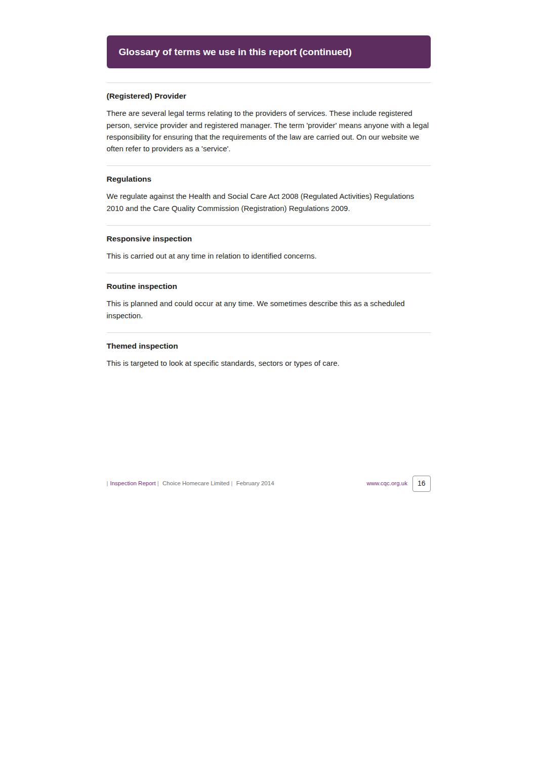Glossary of terms we use in this report (continued)
(Registered) Provider
There are several legal terms relating to the providers of services. These include registered person, service provider and registered manager. The term 'provider' means anyone with a legal responsibility for ensuring that the requirements of the law are carried out. On our website we often refer to providers as a 'service'.
Regulations
We regulate against the Health and Social Care Act 2008 (Regulated Activities) Regulations 2010 and the Care Quality Commission (Registration) Regulations 2009.
Responsive inspection
This is carried out at any time in relation to identified concerns.
Routine inspection
This is planned and could occur at any time. We sometimes describe this as a scheduled inspection.
Themed inspection
This is targeted to look at specific standards, sectors or types of care.
|Inspection Report | Choice Homecare Limited | February 2014
www.cqc.org.uk 16